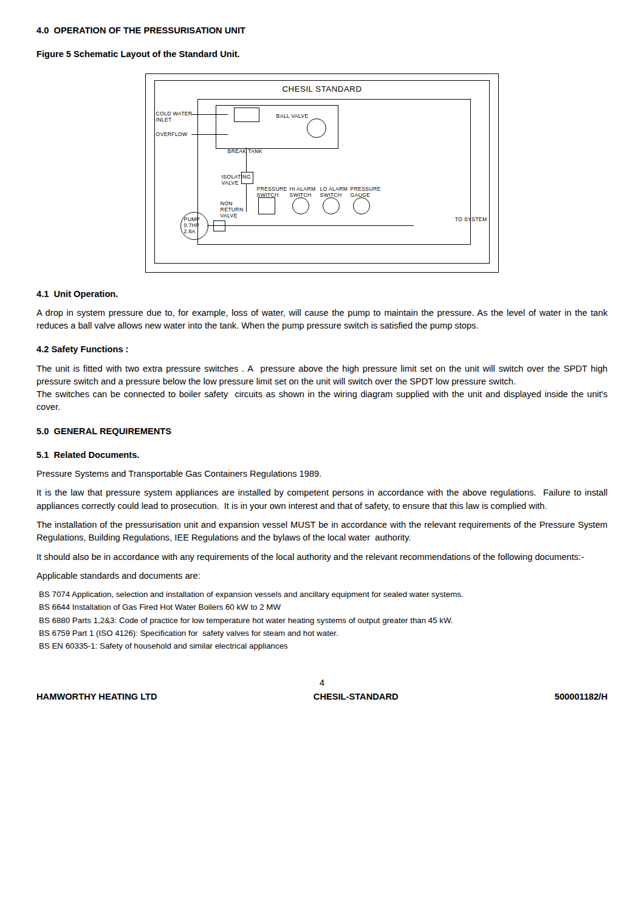4.0 OPERATION OF THE PRESSURISATION UNIT
Figure 5 Schematic Layout of the Standard Unit.
CHESIL STANDARD
COLD WATER INLET OVERFLOW BALL VALVE BREAK TANK ISOLATING VALVE NON RETURN VALVE PUMP 0.7HP 2.8A PRESSURE SWITCH HI ALARM SWITCH LO ALARM SWITCH PRESSURE GAUGE TO SYSTEM
4.1 Unit Operation.
A drop in system pressure due to, for example, loss of water, will cause the pump to maintain the pressure. As the level of water in the tank reduces a ball valve allows new water into the tank. When the pump pressure switch is satisfied the pump stops.
4.2 Safety Functions :
The unit is fitted with two extra pressure switches . A pressure above the high pressure limit set on the unit will switch over the SPDT high pressure switch and a pressure below the low pressure limit set on the unit will switch over the SPDT low pressure switch.
The switches can be connected to boiler safety circuits as shown in the wiring diagram supplied with the unit and displayed inside the unit's cover.
5.0 GENERAL REQUIREMENTS
5.1 Related Documents.
Pressure Systems and Transportable Gas Containers Regulations 1989.
It is the law that pressure system appliances are installed by competent persons in accordance with the above regulations. Failure to install appliances correctly could lead to prosecution. It is in your own interest and that of safety, to ensure that this law is complied with.
The installation of the pressurisation unit and expansion vessel MUST be in accordance with the relevant requirements of the Pressure System Regulations, Building Regulations, IEE Regulations and the bylaws of the local water authority.
It should also be in accordance with any requirements of the local authority and the relevant recommendations of the following documents:-
Applicable standards and documents are:
BS 7074 Application, selection and installation of expansion vessels and ancillary equipment for sealed water systems.
BS 6644 Installation of Gas Fired Hot Water Boilers 60 kW to 2 MW
BS 6880 Parts 1,2&3: Code of practice for low temperature hot water heating systems of output greater than 45 kW.
BS 6759 Part 1 (ISO 4126): Specification for safety valves for steam and hot water.
BS EN 60335-1: Safety of household and similar electrical appliances
4
HAMWORTHY HEATING LTD CHESIL-STANDARD 500001182/H